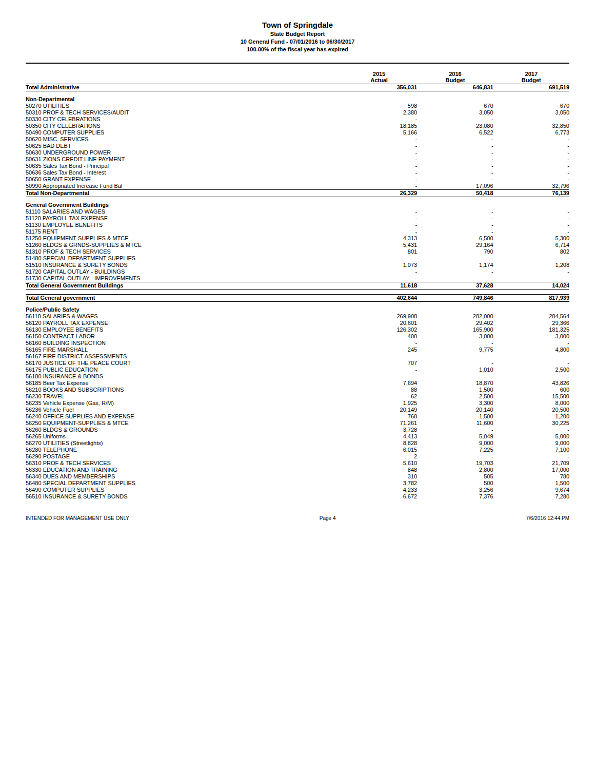Town of Springdale
State Budget Report
10 General Fund - 07/01/2016 to 06/30/2017
100.00% of the fiscal year has expired
| | 2015 Actual | 2016 Budget | 2017 Budget |
| Total Administrative | 356,031 | 646,831 | 691,519 |
| Non-Departmental | | | |
| 50270 UTILITIES | 598 | 670 | 670 |
| 50310 PROF & TECH SERVICES/AUDIT | 2,380 | 3,050 | 3,050 |
| 50330 CITY CELEBRATIONS | - | - | - |
| 50350 CITY CELEBRATIONS | 18,185 | 23,080 | 32,850 |
| 50490 COMPUTER SUPPLIES | 5,166 | 6,522 | 6,773 |
| 50620 MISC. SERVICES | - | - | - |
| 50625 BAD DEBT | - | - | - |
| 50630 UNDERGROUND POWER | - | - | - |
| 50631 ZIONS CREDIT LINE PAYMENT | - | - | - |
| 50635 Sales Tax Bond - Principal | - | - | - |
| 50636 Sales Tax Bond - Interest | - | - | - |
| 50650 GRANT EXPENSE | - | - | - |
| 50990 Appropriated Increase Fund Bal | - | 17,096 | 32,796 |
| Total Non-Departmental | 26,329 | 50,418 | 76,139 |
| General Government Buildings | | | |
| 51110 SALARIES AND WAGES | - | - | - |
| 51120 PAYROLL TAX EXPENSE | - | - | - |
| 51130 EMPLOYEE BENEFITS | - | - | - |
| 51175 RENT | - | - | - |
| 51250 EQUIPMENT-SUPPLIES & MTCE | 4,313 | 6,500 | 5,300 |
| 51260 BLDGS & GRNDS-SUPPLIES & MTCE | 5,431 | 29,164 | 6,714 |
| 51310 PROF & TECH SERVICES | 801 | 790 | 802 |
| 51480 SPECIAL DEPARTMENT SUPPLIES | - | - | - |
| 51510 INSURANCE & SURETY BONDS | 1,073 | 1,174 | 1,208 |
| 51720 CAPITAL OUTLAY - BUILDINGS | - | - | - |
| 51730 CAPITAL OUTLAY - IMPROVEMENTS | - | - | - |
| Total General Government Buildings | 11,618 | 37,628 | 14,024 |
| Total General government | 402,644 | 749,846 | 817,939 |
| Police/Public Safety | | | |
| 56110 SALARIES & WAGES | 269,908 | 282,000 | 284,564 |
| 56120 PAYROLL TAX EXPENSE | 20,601 | 29,402 | 29,366 |
| 56130 EMPLOYEE BENEFITS | 126,302 | 165,900 | 181,325 |
| 56150 CONTRACT LABOR | 400 | 3,000 | 3,000 |
| 56160 BUILDING INSPECTION | - | - | - |
| 56165 FIRE MARSHALL | 245 | 9,775 | 4,800 |
| 56167 FIRE DISTRICT ASSESSMENTS | - | - | - |
| 56170 JUSTICE OF THE PEACE COURT | 707 | - | - |
| 56175 PUBLIC EDUCATION | - | 1,010 | 2,500 |
| 56180 INSURANCE & BONDS | - | - | - |
| 56185 Beer Tax Expense | 7,694 | 18,870 | 43,826 |
| 56210 BOOKS AND SUBSCRIPTIONS | 88 | 1,500 | 600 |
| 56230 TRAVEL | 62 | 2,500 | 15,500 |
| 56235 Vehicle Expense (Gas, R/M) | 1,925 | 3,300 | 8,000 |
| 56236 Vehicle Fuel | 20,149 | 20,140 | 20,500 |
| 56240 OFFICE SUPPLIES AND EXPENSE | 768 | 1,500 | 1,200 |
| 56250 EQUIPMENT-SUPPLIES & MTCE | 71,261 | 11,600 | 30,225 |
| 56260 BLDGS & GROUNDS | 3,728 | - | - |
| 56265 Uniforms | 4,413 | 5,049 | 5,000 |
| 56270 UTILITIES (Streetlights) | 8,828 | 9,000 | 9,000 |
| 56280 TELEPHONE | 6,015 | 7,225 | 7,100 |
| 56290 POSTAGE | 2 | - | - |
| 56310 PROF & TECH SERVICES | 5,610 | 19,703 | 21,709 |
| 56330 EDUCATION AND TRAINING | 848 | 2,800 | 17,000 |
| 56340 DUES AND MEMBERSHIPS | 310 | 505 | 780 |
| 56480 SPECIAL DEPARTMENT SUPPLIES | 3,782 | 500 | 1,500 |
| 56490 COMPUTER SUPPLIES | 4,233 | 3,256 | 9,674 |
| 56510 INSURANCE & SURETY BONDS | 6,672 | 7,376 | 7,280 |
INTENDED FOR MANAGEMENT USE ONLY
Page 4
7/6/2016 12:44 PM